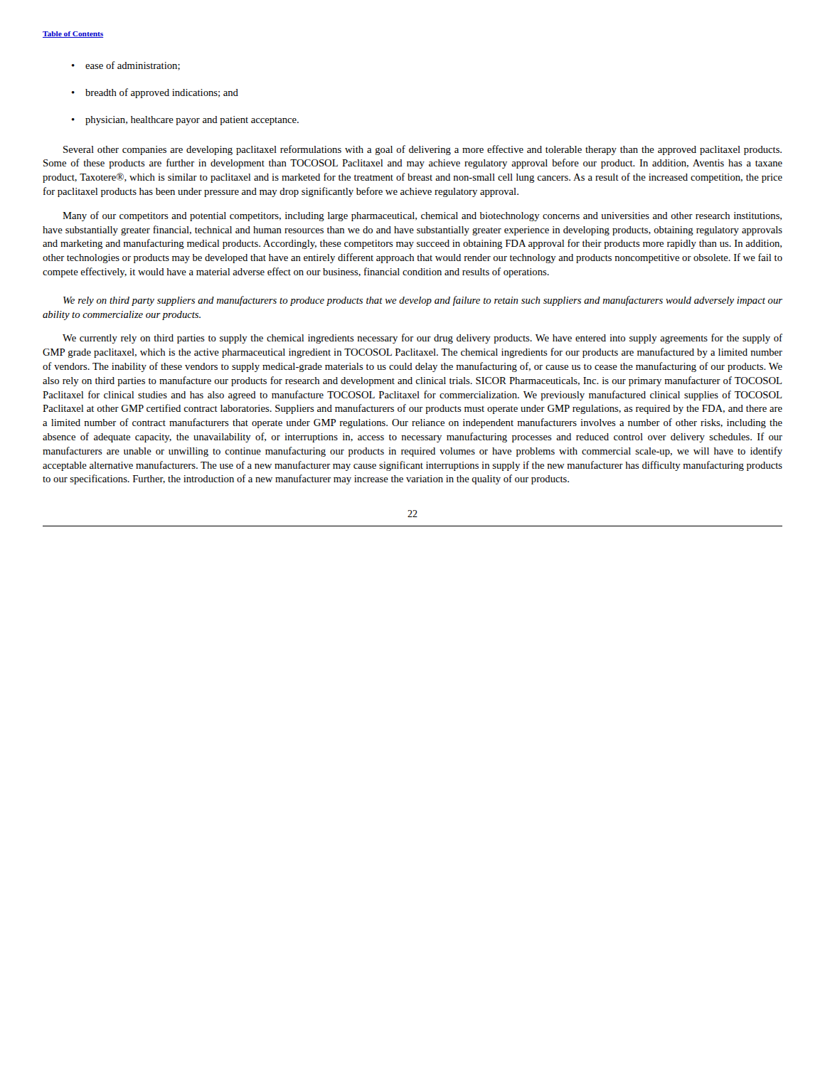Table of Contents
ease of administration;
breadth of approved indications; and
physician, healthcare payor and patient acceptance.
Several other companies are developing paclitaxel reformulations with a goal of delivering a more effective and tolerable therapy than the approved paclitaxel products. Some of these products are further in development than TOCOSOL Paclitaxel and may achieve regulatory approval before our product. In addition, Aventis has a taxane product, Taxotere®, which is similar to paclitaxel and is marketed for the treatment of breast and non-small cell lung cancers. As a result of the increased competition, the price for paclitaxel products has been under pressure and may drop significantly before we achieve regulatory approval.
Many of our competitors and potential competitors, including large pharmaceutical, chemical and biotechnology concerns and universities and other research institutions, have substantially greater financial, technical and human resources than we do and have substantially greater experience in developing products, obtaining regulatory approvals and marketing and manufacturing medical products. Accordingly, these competitors may succeed in obtaining FDA approval for their products more rapidly than us. In addition, other technologies or products may be developed that have an entirely different approach that would render our technology and products noncompetitive or obsolete. If we fail to compete effectively, it would have a material adverse effect on our business, financial condition and results of operations.
We rely on third party suppliers and manufacturers to produce products that we develop and failure to retain such suppliers and manufacturers would adversely impact our ability to commercialize our products.
We currently rely on third parties to supply the chemical ingredients necessary for our drug delivery products. We have entered into supply agreements for the supply of GMP grade paclitaxel, which is the active pharmaceutical ingredient in TOCOSOL Paclitaxel. The chemical ingredients for our products are manufactured by a limited number of vendors. The inability of these vendors to supply medical-grade materials to us could delay the manufacturing of, or cause us to cease the manufacturing of our products. We also rely on third parties to manufacture our products for research and development and clinical trials. SICOR Pharmaceuticals, Inc. is our primary manufacturer of TOCOSOL Paclitaxel for clinical studies and has also agreed to manufacture TOCOSOL Paclitaxel for commercialization. We previously manufactured clinical supplies of TOCOSOL Paclitaxel at other GMP certified contract laboratories. Suppliers and manufacturers of our products must operate under GMP regulations, as required by the FDA, and there are a limited number of contract manufacturers that operate under GMP regulations. Our reliance on independent manufacturers involves a number of other risks, including the absence of adequate capacity, the unavailability of, or interruptions in, access to necessary manufacturing processes and reduced control over delivery schedules. If our manufacturers are unable or unwilling to continue manufacturing our products in required volumes or have problems with commercial scale-up, we will have to identify acceptable alternative manufacturers. The use of a new manufacturer may cause significant interruptions in supply if the new manufacturer has difficulty manufacturing products to our specifications. Further, the introduction of a new manufacturer may increase the variation in the quality of our products.
22